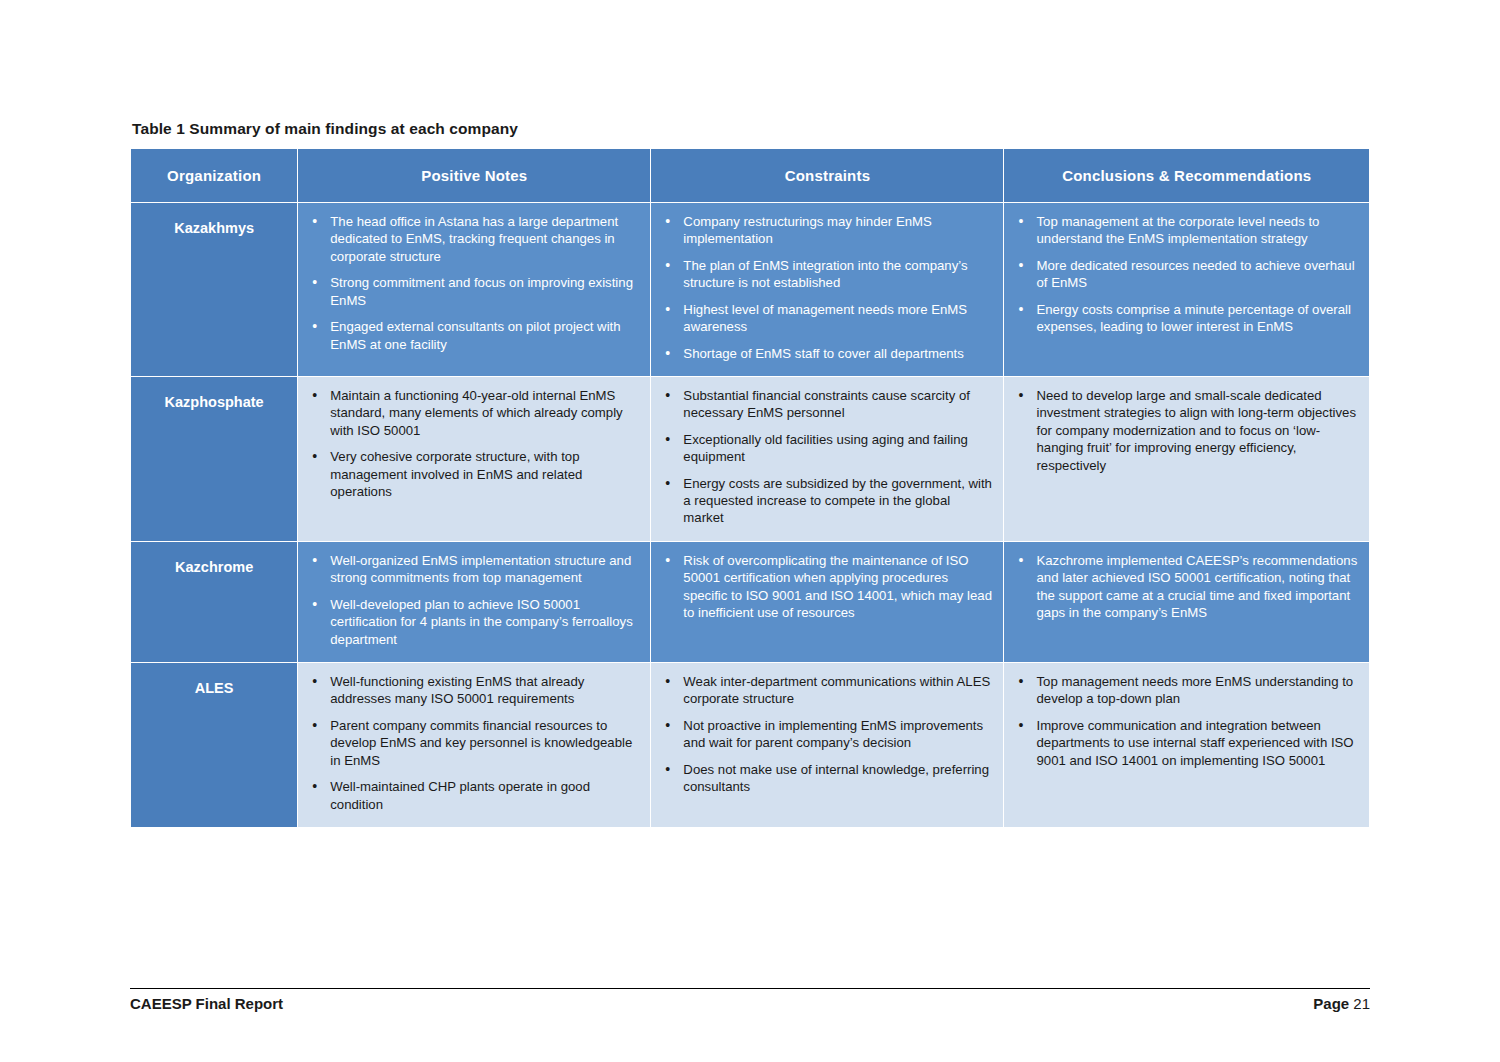Table 1 Summary of main findings at each company
| Organization | Positive Notes | Constraints | Conclusions & Recommendations |
| --- | --- | --- | --- |
| Kazakhmys | The head office in Astana has a large department dedicated to EnMS, tracking frequent changes in corporate structure Strong commitment and focus on improving existing EnMS Engaged external consultants on pilot project with EnMS at one facility | Company restructurings may hinder EnMS implementation The plan of EnMS integration into the company’s structure is not established Highest level of management needs more EnMS awareness Shortage of EnMS staff to cover all departments | Top management at the corporate level needs to understand the EnMS implementation strategy More dedicated resources needed to achieve overhaul of EnMS Energy costs comprise a minute percentage of overall expenses, leading to lower interest in EnMS |
| Kazphosphate | Maintain a functioning 40-year-old internal EnMS standard, many elements of which already comply with ISO 50001 Very cohesive corporate structure, with top management involved in EnMS and related operations | Substantial financial constraints cause scarcity of necessary EnMS personnel Exceptionally old facilities using aging and failing equipment Energy costs are subsidized by the government, with a requested increase to compete in the global market | Need to develop large and small-scale dedicated investment strategies to align with long-term objectives for company modernization and to focus on ‘low-hanging fruit’ for improving energy efficiency, respectively |
| Kazchrome | Well-organized EnMS implementation structure and strong commitments from top management Well-developed plan to achieve ISO 50001 certification for 4 plants in the company’s ferroalloys department | Risk of overcomplicating the maintenance of ISO 50001 certification when applying procedures specific to ISO 9001 and ISO 14001, which may lead to inefficient use of resources | Kazchrome implemented CAEESP’s recommendations and later achieved ISO 50001 certification, noting that the support came at a crucial time and fixed important gaps in the company’s EnMS |
| ALES | Well-functioning existing EnMS that already addresses many ISO 50001 requirements Parent company commits financial resources to develop EnMS and key personnel is knowledgeable in EnMS Well-maintained CHP plants operate in good condition | Weak inter-department communications within ALES corporate structure Not proactive in implementing EnMS improvements and wait for parent company’s decision Does not make use of internal knowledge, preferring consultants | Top management needs more EnMS understanding to develop a top-down plan Improve communication and integration between departments to use internal staff experienced with ISO 9001 and ISO 14001 on implementing ISO 50001 |
CAEESP Final Report
Page 21